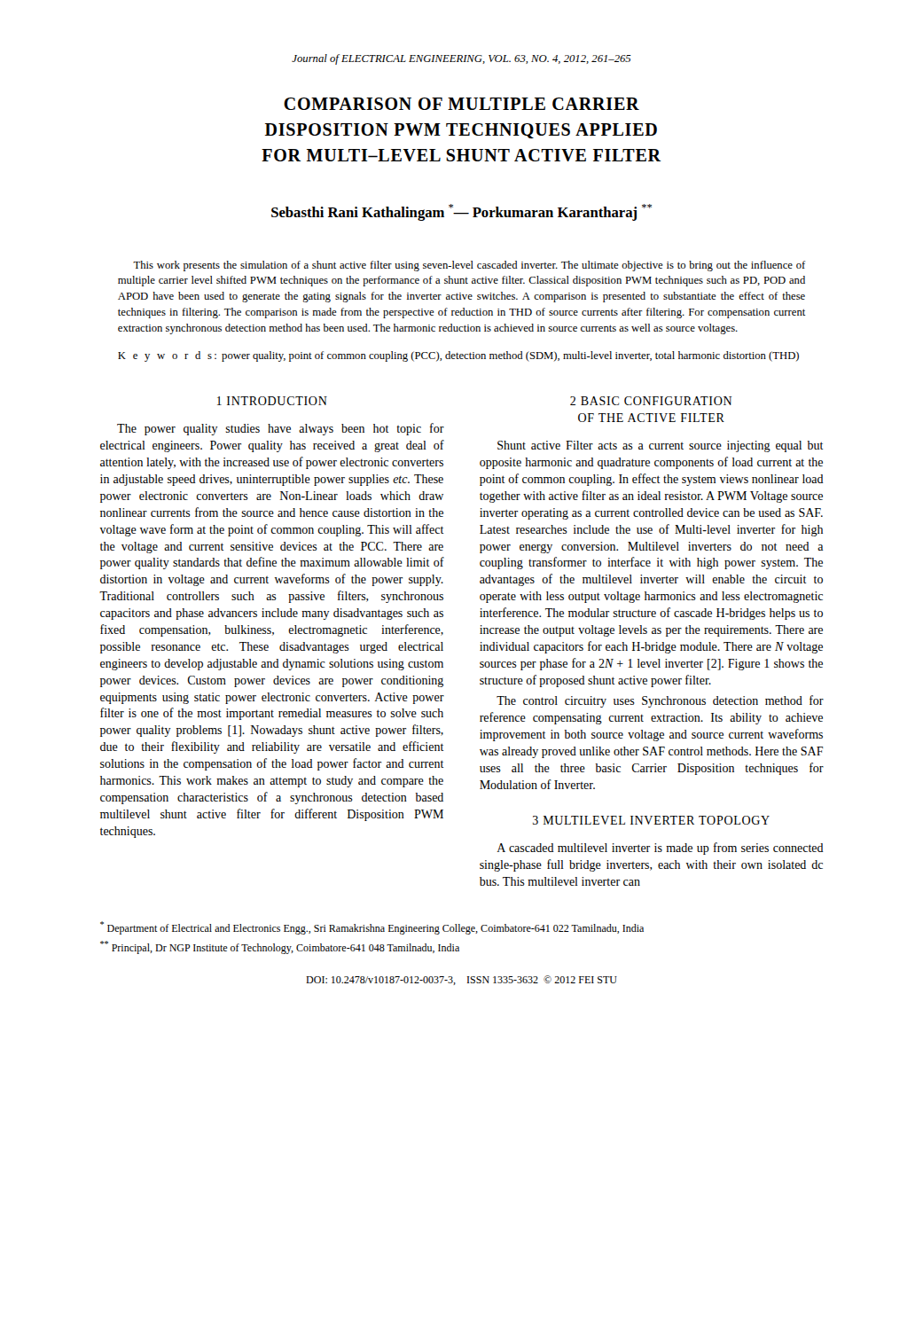Journal of ELECTRICAL ENGINEERING, VOL. 63, NO. 4, 2012, 261–265
Comparison of Multiple Carrier
Disposition PWM Techniques Applied
for Multi–Level Shunt Active Filter
Sebasthi Rani Kathalingam *— Porkumaran Karantharaj **
This work presents the simulation of a shunt active filter using seven-level cascaded inverter. The ultimate objective is to bring out the influence of multiple carrier level shifted PWM techniques on the performance of a shunt active filter. Classical disposition PWM techniques such as PD, POD and APOD have been used to generate the gating signals for the inverter active switches. A comparison is presented to substantiate the effect of these techniques in filtering. The comparison is made from the perspective of reduction in THD of source currents after filtering. For compensation current extraction synchronous detection method has been used. The harmonic reduction is achieved in source currents as well as source voltages.
K e y w o r d s: power quality, point of common coupling (PCC), detection method (SDM), multi-level inverter, total harmonic distortion (THD)
1 Introduction
The power quality studies have always been hot topic for electrical engineers. Power quality has received a great deal of attention lately, with the increased use of power electronic converters in adjustable speed drives, uninterruptible power supplies etc. These power electronic converters are Non-Linear loads which draw nonlinear currents from the source and hence cause distortion in the voltage wave form at the point of common coupling. This will affect the voltage and current sensitive devices at the PCC. There are power quality standards that define the maximum allowable limit of distortion in voltage and current waveforms of the power supply. Traditional controllers such as passive filters, synchronous capacitors and phase advancers include many disadvantages such as fixed compensation, bulkiness, electromagnetic interference, possible resonance etc. These disadvantages urged electrical engineers to develop adjustable and dynamic solutions using custom power devices. Custom power devices are power conditioning equipments using static power electronic converters. Active power filter is one of the most important remedial measures to solve such power quality problems [1]. Nowadays shunt active power filters, due to their flexibility and reliability are versatile and efficient solutions in the compensation of the load power factor and current harmonics. This work makes an attempt to study and compare the compensation characteristics of a synchronous detection based multilevel shunt active filter for different Disposition PWM techniques.
2 Basic Configuration
of the Active Filter
Shunt active Filter acts as a current source injecting equal but opposite harmonic and quadrature components of load current at the point of common coupling. In effect the system views nonlinear load together with active filter as an ideal resistor. A PWM Voltage source inverter operating as a current controlled device can be used as SAF. Latest researches include the use of Multi-level inverter for high power energy conversion. Multilevel inverters do not need a coupling transformer to interface it with high power system. The advantages of the multilevel inverter will enable the circuit to operate with less output voltage harmonics and less electromagnetic interference. The modular structure of cascade H-bridges helps us to increase the output voltage levels as per the requirements. There are individual capacitors for each H-bridge module. There are N voltage sources per phase for a 2N + 1 level inverter [2]. Figure 1 shows the structure of proposed shunt active power filter.
The control circuitry uses Synchronous detection method for reference compensating current extraction. Its ability to achieve improvement in both source voltage and source current waveforms was already proved unlike other SAF control methods. Here the SAF uses all the three basic Carrier Disposition techniques for Modulation of Inverter.
3 Multilevel Inverter Topology
A cascaded multilevel inverter is made up from series connected single-phase full bridge inverters, each with their own isolated dc bus. This multilevel inverter can
* Department of Electrical and Electronics Engg., Sri Ramakrishna Engineering College, Coimbatore-641 022 Tamilnadu, India
** Principal, Dr NGP Institute of Technology, Coimbatore-641 048 Tamilnadu, India
DOI: 10.2478/v10187-012-0037-3, ISSN 1335-3632 © 2012 FEI STU